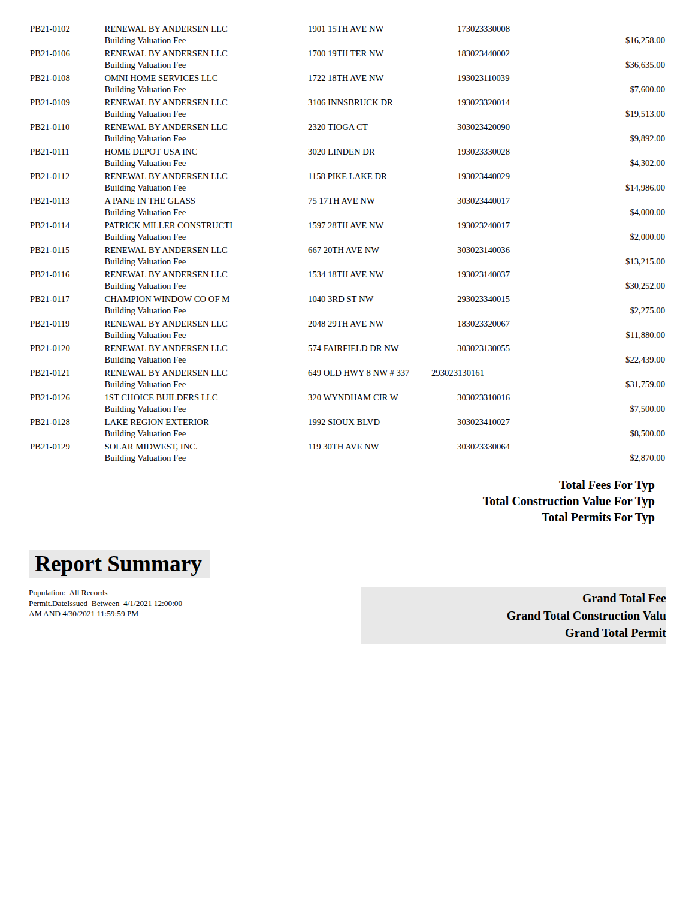| PB21-0102 | RENEWAL BY ANDERSEN LLC | 1901 15TH AVE NW | 173023330008 | |
| | Building Valuation Fee | $16,258.00 |
| PB21-0106 | RENEWAL BY ANDERSEN LLC | 1700 19TH TER NW | 183023440002 | |
| | Building Valuation Fee | $36,635.00 |
| PB21-0108 | OMNI HOME SERVICES LLC | 1722 18TH AVE NW | 193023110039 | |
| | Building Valuation Fee | $7,600.00 |
| PB21-0109 | RENEWAL BY ANDERSEN LLC | 3106 INNSBRUCK DR | 193023320014 | |
| | Building Valuation Fee | $19,513.00 |
| PB21-0110 | RENEWAL BY ANDERSEN LLC | 2320 TIOGA CT | 303023420090 | |
| | Building Valuation Fee | $9,892.00 |
| PB21-0111 | HOME DEPOT USA INC | 3020 LINDEN DR | 193023330028 | |
| | Building Valuation Fee | $4,302.00 |
| PB21-0112 | RENEWAL BY ANDERSEN LLC | 1158 PIKE LAKE DR | 193023440029 | |
| | Building Valuation Fee | $14,986.00 |
| PB21-0113 | A PANE IN THE GLASS | 75 17TH AVE NW | 303023440017 | |
| | Building Valuation Fee | $4,000.00 |
| PB21-0114 | PATRICK MILLER CONSTRUCTI | 1597 28TH AVE NW | 193023240017 | |
| | Building Valuation Fee | $2,000.00 |
| PB21-0115 | RENEWAL BY ANDERSEN LLC | 667 20TH AVE NW | 303023140036 | |
| | Building Valuation Fee | $13,215.00 |
| PB21-0116 | RENEWAL BY ANDERSEN LLC | 1534 18TH AVE NW | 193023140037 | |
| | Building Valuation Fee | $30,252.00 |
| PB21-0117 | CHAMPION WINDOW CO OF M | 1040 3RD ST NW | 293023340015 | |
| | Building Valuation Fee | $2,275.00 |
| PB21-0119 | RENEWAL BY ANDERSEN LLC | 2048 29TH AVE NW | 183023320067 | |
| | Building Valuation Fee | $11,880.00 |
| PB21-0120 | RENEWAL BY ANDERSEN LLC | 574 FAIRFIELD DR NW | 303023130055 | |
| | Building Valuation Fee | $22,439.00 |
| PB21-0121 | RENEWAL BY ANDERSEN LLC | 649 OLD HWY 8 NW # 337 293023130161 | |
| | Building Valuation Fee | $31,759.00 |
| PB21-0126 | 1ST CHOICE BUILDERS LLC | 320 WYNDHAM CIR W | 303023310016 | |
| | Building Valuation Fee | $7,500.00 |
| PB21-0128 | LAKE REGION EXTERIOR | 1992 SIOUX BLVD | 303023410027 | |
| | Building Valuation Fee | $8,500.00 |
| PB21-0129 | SOLAR MIDWEST, INC. | 119 30TH AVE NW | 303023330064 | |
| | Building Valuation Fee | $2,870.00 |
Total Fees For Typ
Total Construction Value For Typ
Total Permits For Typ
Report Summary
Population: All Records
Permit.DateIssued Between 4/1/2021 12:00:00
AM AND 4/30/2021 11:59:59 PM
Grand Total Fee
Grand Total Construction Valu
Grand Total Permit